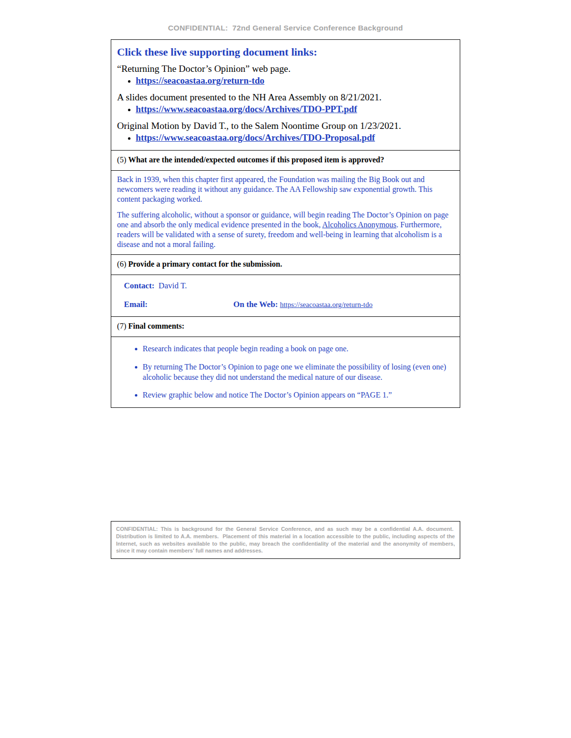CONFIDENTIAL: 72nd General Service Conference Background
| Click these live supporting document links: “Returning The Doctor’s Opinion” web page. https://seacoastaa.org/return-tdo A slides document presented to the NH Area Assembly on 8/21/2021. https://www.seacoastaa.org/docs/Archives/TDO-PPT.pdf Original Motion by David T., to the Salem Noontime Group on 1/23/2021. https://www.seacoastaa.org/docs/Archives/TDO-Proposal.pdf |
| (5) What are the intended/expected outcomes if this proposed item is approved? |
| Back in 1939, when this chapter first appeared, the Foundation was mailing the Big Book out and newcomers were reading it without any guidance. The AA Fellowship saw exponential growth. This content packaging worked. The suffering alcoholic, without a sponsor or guidance, will begin reading The Doctor’s Opinion on page one and absorb the only medical evidence presented in the book, Alcoholics Anonymous . Furthermore, readers will be validated with a sense of surety, freedom and well-being in learning that alcoholism is a disease and not a moral failing. |
| (6) Provide a primary contact for the submission. |
| Contact: David T. Email: On the Web: https://seacoastaa.org/return-tdo |
| (7) Final comments: |
| Research indicates that people begin reading a book on page one. By returning The Doctor’s Opinion to page one we eliminate the possibility of losing (even one) alcoholic because they did not understand the medical nature of our disease. Review graphic below and notice The Doctor’s Opinion appears on “PAGE 1.” |
CONFIDENTIAL: This is background for the General Service Conference, and as such may be a confidential A.A. document. Distribution is limited to A.A. members. Placement of this material in a location accessible to the public, including aspects of the Internet, such as websites available to the public, may breach the confidentiality of the material and the anonymity of members, since it may contain members’ full names and addresses.